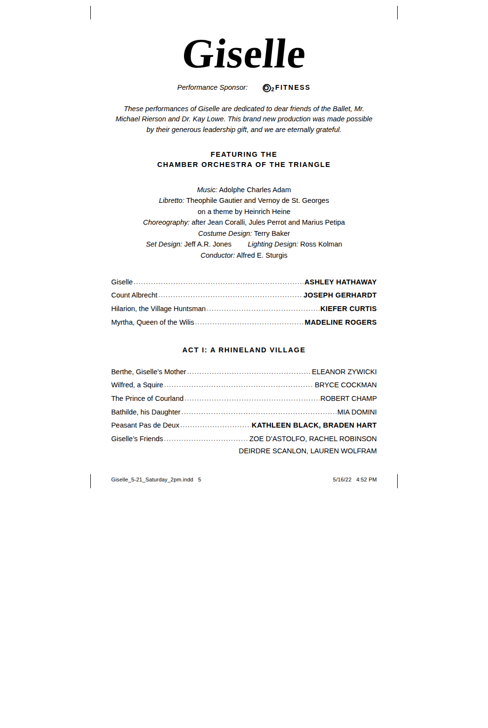Giselle
Performance Sponsor: O 2 FITNESS
These performances of Giselle are dedicated to dear friends of the Ballet, Mr. Michael Rierson and Dr. Kay Lowe. This brand new production was made possible by their generous leadership gift, and we are eternally grateful.
FEATURING THE
CHAMBER ORCHESTRA OF THE TRIANGLE
Music: Adolphe Charles Adam
Libretto: Theophile Gautier and Vernoy de St. Georges
on a theme by Heinrich Heine
Choreography: after Jean Coralli, Jules Perrot and Marius Petipa
Costume Design: Terry Baker
Set Design: Jeff A.R. Jones Lighting Design: Ross Kolman
Conductor: Alfred E. Sturgis
Giselle .................................................................................................................................................................. ASHLEY HATHAWAY
Count Albrecht .................................................................................................................................................................. JOSEPH GERHARDT
Hilarion, the Village Huntsman .................................................................................................................................................................. KIEFER CURTIS
Myrtha, Queen of the Wilis .................................................................................................................................................................. MADELINE ROGERS
ACT I: A RHINELAND VILLAGE
Berthe, Giselle’s Mother .................................................................................................................................................................. ELEANOR ZYWICKI
Wilfred, a Squire .................................................................................................................................................................. BRYCE COCKMAN
The Prince of Courland .................................................................................................................................................................. ROBERT CHAMP
Bathilde, his Daughter .................................................................................................................................................................. MIA DOMINI
Peasant Pas de Deux .................................................................................................................................................................. KATHLEEN BLACK, BRADEN HART
Giselle’s Friends .................................................................................................................................................................. ZOE D’ASTOLFO, RACHEL ROBINSON
DEIRDRE SCANLON, LAUREN WOLFRAM
Giselle_5-21_Saturday_2pm.indd 5 5/16/22 4:52 PM